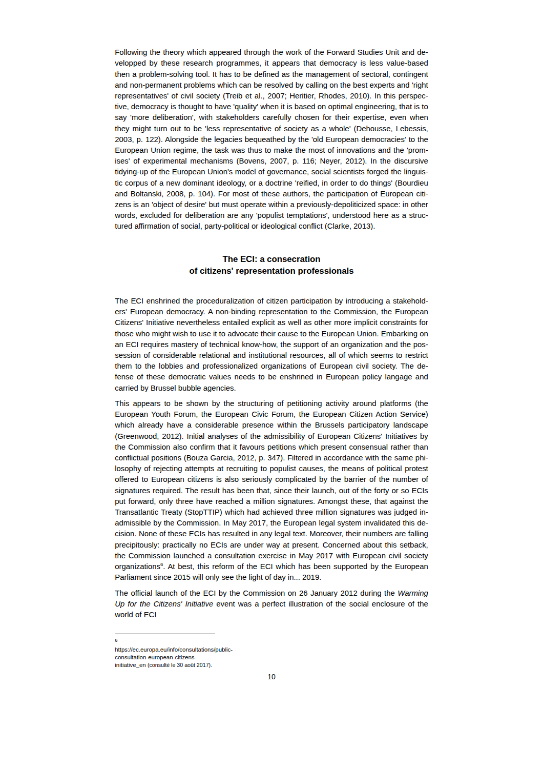Following the theory which appeared through the work of the Forward Studies Unit and developped by these research programmes, it appears that democracy is less value-based then a problem-solving tool. It has to be defined as the management of sectoral, contingent and non-permanent problems which can be resolved by calling on the best experts and 'right representatives' of civil society (Treib et al., 2007; Heritier, Rhodes, 2010). In this perspective, democracy is thought to have 'quality' when it is based on optimal engineering, that is to say 'more deliberation', with stakeholders carefully chosen for their expertise, even when they might turn out to be 'less representative of society as a whole' (Dehousse, Lebessis, 2003, p. 122). Alongside the legacies bequeathed by the 'old European democracies' to the European Union regime, the task was thus to make the most of innovations and the 'promises' of experimental mechanisms (Bovens, 2007, p. 116; Neyer, 2012). In the discursive tidying-up of the European Union's model of governance, social scientists forged the linguistic corpus of a new dominant ideology, or a doctrine 'reified, in order to do things' (Bourdieu and Boltanski, 2008, p. 104). For most of these authors, the participation of European citizens is an 'object of desire' but must operate within a previously-depoliticized space: in other words, excluded for deliberation are any 'populist temptations', understood here as a structured affirmation of social, party-political or ideological conflict (Clarke, 2013).
The ECI: a consecration
of citizens' representation professionals
The ECI enshrined the proceduralization of citizen participation by introducing a stakeholders' European democracy. A non-binding representation to the Commission, the European Citizens' Initiative nevertheless entailed explicit as well as other more implicit constraints for those who might wish to use it to advocate their cause to the European Union. Embarking on an ECI requires mastery of technical know-how, the support of an organization and the possession of considerable relational and institutional resources, all of which seems to restrict them to the lobbies and professionalized organizations of European civil society. The defense of these democratic values needs to be enshrined in European policy langage and carried by Brussel bubble agencies.
This appears to be shown by the structuring of petitioning activity around platforms (the European Youth Forum, the European Civic Forum, the European Citizen Action Service) which already have a considerable presence within the Brussels participatory landscape (Greenwood, 2012). Initial analyses of the admissibility of European Citizens' Initiatives by the Commission also confirm that it favours petitions which present consensual rather than conflictual positions (Bouza Garcia, 2012, p. 347). Filtered in accordance with the same philosophy of rejecting attempts at recruiting to populist causes, the means of political protest offered to European citizens is also seriously complicated by the barrier of the number of signatures required. The result has been that, since their launch, out of the forty or so ECIs put forward, only three have reached a million signatures. Amongst these, that against the Transatlantic Treaty (StopTTIP) which had achieved three million signatures was judged inadmissible by the Commission. In May 2017, the European legal system invalidated this decision. None of these ECIs has resulted in any legal text. Moreover, their numbers are falling precipitously: practically no ECIs are under way at present. Concerned about this setback, the Commission launched a consultation exercise in May 2017 with European civil society organizations6. At best, this reform of the ECI which has been supported by the European Parliament since 2015 will only see the light of day in... 2019.
The official launch of the ECI by the Commission on 26 January 2012 during the Warming Up for the Citizens' Initiative event was a perfect illustration of the social enclosure of the world of ECI
6 https://ec.europa.eu/info/consultations/public-consultation-european-citizens-initiative_en (consulté le 30 août 2017).
10